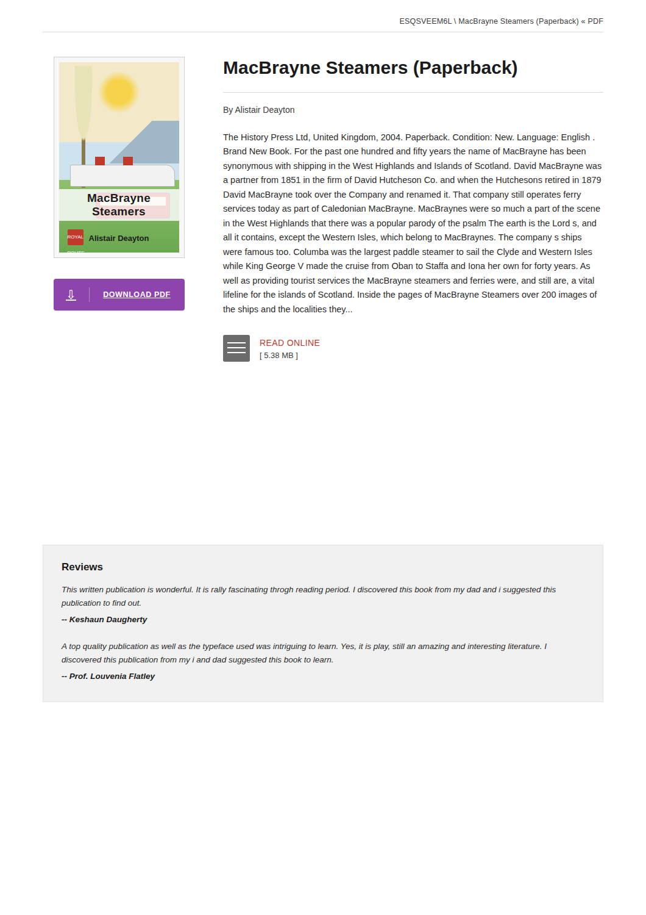ESQSVEEM6L \ MacBrayne Steamers (Paperback) « PDF
MacBrayne Steamers
ROYAL
ROUTE
Alistair Deayton
⇩ DOWNLOAD PDF
MacBrayne Steamers (Paperback)
By Alistair Deayton
The History Press Ltd, United Kingdom, 2004. Paperback. Condition: New. Language: English . Brand New Book. For the past one hundred and fifty years the name of MacBrayne has been synonymous with shipping in the West Highlands and Islands of Scotland. David MacBrayne was a partner from 1851 in the firm of David Hutcheson Co. and when the Hutchesons retired in 1879 David MacBrayne took over the Company and renamed it. That company still operates ferry services today as part of Caledonian MacBrayne. MacBraynes were so much a part of the scene in the West Highlands that there was a popular parody of the psalm The earth is the Lord s, and all it contains, except the Western Isles, which belong to MacBraynes. The company s ships were famous too. Columba was the largest paddle steamer to sail the Clyde and Western Isles while King George V made the cruise from Oban to Staffa and Iona her own for forty years. As well as providing tourist services the MacBrayne steamers and ferries were, and still are, a vital lifeline for the islands of Scotland. Inside the pages of MacBrayne Steamers over 200 images of the ships and the localities they...
READ ONLINE
[ 5.38 MB ]
Reviews
This written publication is wonderful. It is rally fascinating throgh reading period. I discovered this book from my dad and i suggested this publication to find out.
-- Keshaun Daugherty
A top quality publication as well as the typeface used was intriguing to learn. Yes, it is play, still an amazing and interesting literature. I discovered this publication from my i and dad suggested this book to learn.
-- Prof. Louvenia Flatley